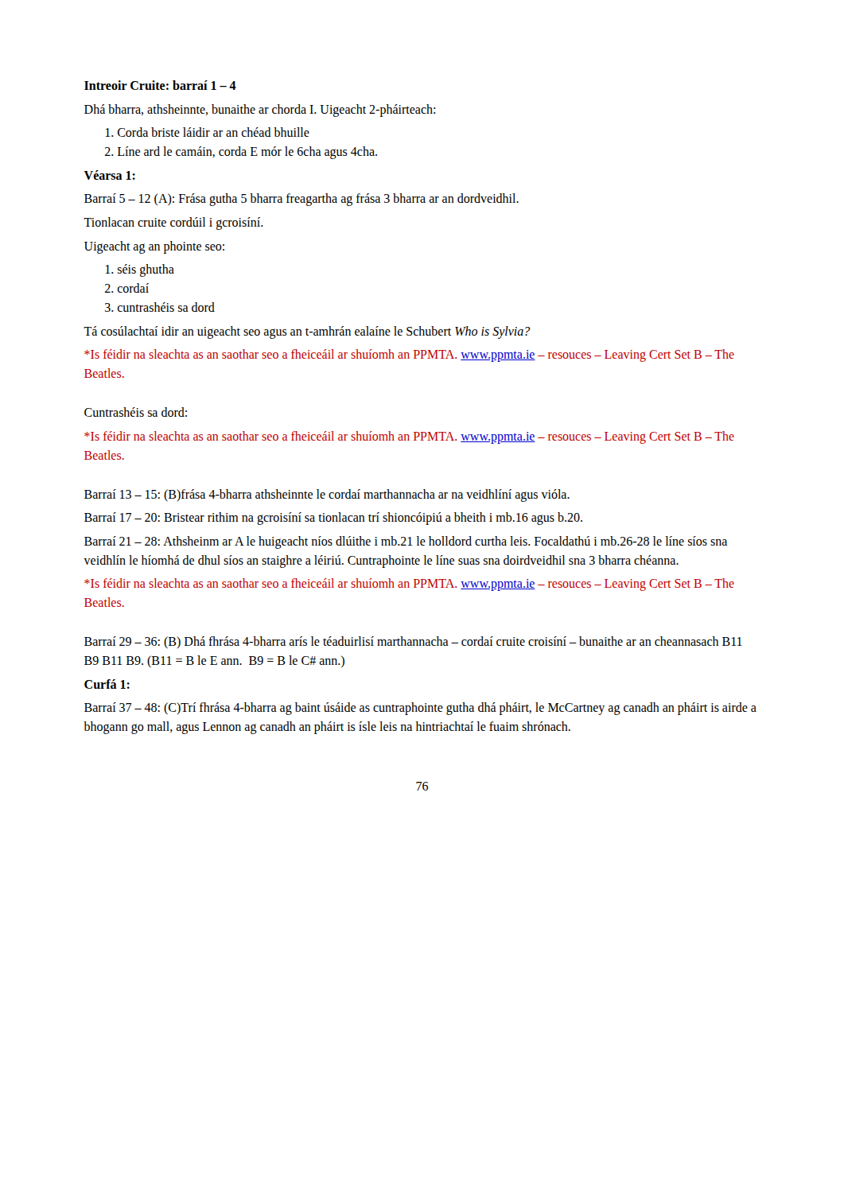Intreoir Cruite: barraí 1 – 4
Dhá bharra, athsheinnte, bunaithe ar chorda I. Uigeacht 2-pháirteach:
Corda briste láidir ar an chéad bhuille
Líne ard le camáin, corda E mór le 6cha agus 4cha.
Véarsa 1:
Barraí 5 – 12 (A): Frása gutha 5 bharra freagartha ag frása 3 bharra ar an dordveidhil.
Tionlacan cruite cordúil i gcroisíní.
Uigeacht ag an phointe seo:
séis ghutha
cordaí
cuntrashéis sa dord
Tá cosúlachtaí idir an uigeacht seo agus an t-amhrán ealaíne le Schubert Who is Sylvia?
*Is féidir na sleachta as an saothar seo a fheiceáil ar shuíomh an PPMTA. www.ppmta.ie – resouces – Leaving Cert Set B – The Beatles.
Cuntrashéis sa dord:
*Is féidir na sleachta as an saothar seo a fheiceáil ar shuíomh an PPMTA. www.ppmta.ie – resouces – Leaving Cert Set B – The Beatles.
Barraí 13 – 15: (B)frása 4-bharra athsheinnte le cordaí marthannacha ar na veidhlíní agus vióla.
Barraí 17 – 20: Bristear rithim na gcroisíní sa tionlacan trí shioncóipiú a bheith i mb.16 agus b.20.
Barraí 21 – 28: Athsheinm ar A le huigeacht níos dlúithe i mb.21 le holldord curtha leis. Focaldathú i mb.26-28 le líne síos sna veidhlín le híomhá de dhul síos an staighre a léiriú. Cuntraphointe le líne suas sna doirdveidhil sna 3 bharra chéanna.
*Is féidir na sleachta as an saothar seo a fheiceáil ar shuíomh an PPMTA. www.ppmta.ie – resouces – Leaving Cert Set B – The Beatles.
Barraí 29 – 36: (B) Dhá fhrása 4-bharra arís le téaduirlisí marthannacha – cordaí cruite croisíní – bunaithe ar an cheannasach B11 B9 B11 B9. (B11 = B le E ann. B9 = B le C# ann.)
Curfá 1:
Barraí 37 – 48: (C)Trí fhrása 4-bharra ag baint úsáide as cuntraphointe gutha dhá pháirt, le McCartney ag canadh an pháirt is airde a bhogann go mall, agus Lennon ag canadh an pháirt is ísle leis na hintriachtaí le fuaim shrónach.
76